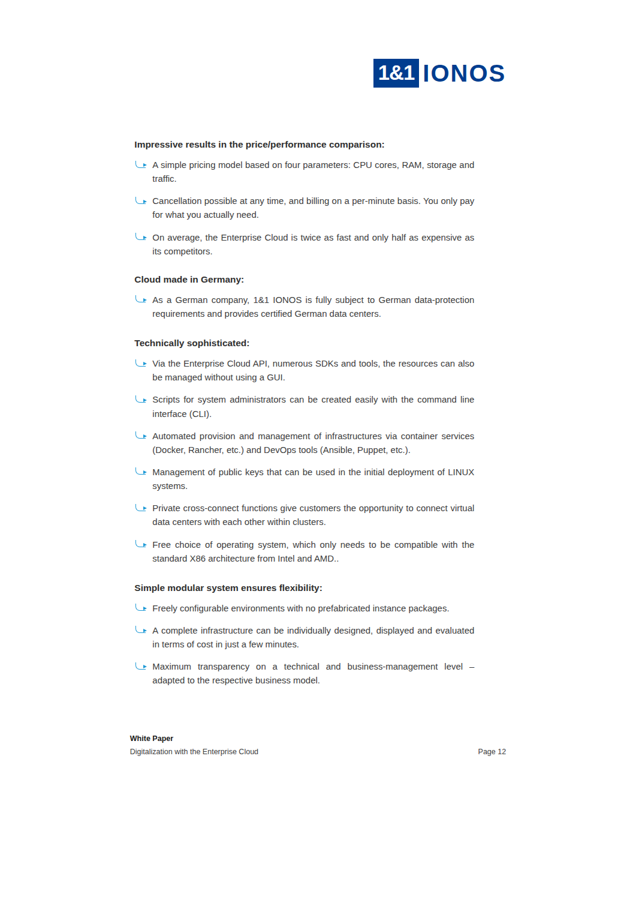1&1 IONOS
Impressive results in the price/performance comparison:
A simple pricing model based on four parameters: CPU cores, RAM, storage and traffic.
Cancellation possible at any time, and billing on a per-minute basis. You only pay for what you actually need.
On average, the Enterprise Cloud is twice as fast and only half as expensive as its competitors.
Cloud made in Germany:
As a German company, 1&1 IONOS is fully subject to German data-protection requirements and provides certified German data centers.
Technically sophisticated:
Via the Enterprise Cloud API, numerous SDKs and tools, the resources can also be managed without using a GUI.
Scripts for system administrators can be created easily with the command line interface (CLI).
Automated provision and management of infrastructures via container services (Docker, Rancher, etc.) and DevOps tools (Ansible, Puppet, etc.).
Management of public keys that can be used in the initial deployment of LINUX systems.
Private cross-connect functions give customers the opportunity to connect virtual data centers with each other within clusters.
Free choice of operating system, which only needs to be compatible with the standard X86 architecture from Intel and AMD..
Simple modular system ensures flexibility:
Freely configurable environments with no prefabricated instance packages.
A complete infrastructure can be individually designed, displayed and evaluated in terms of cost in just a few minutes.
Maximum transparency on a technical and business-management level – adapted to the respective business model.
White Paper Digitalization with the Enterprise Cloud
Page 12